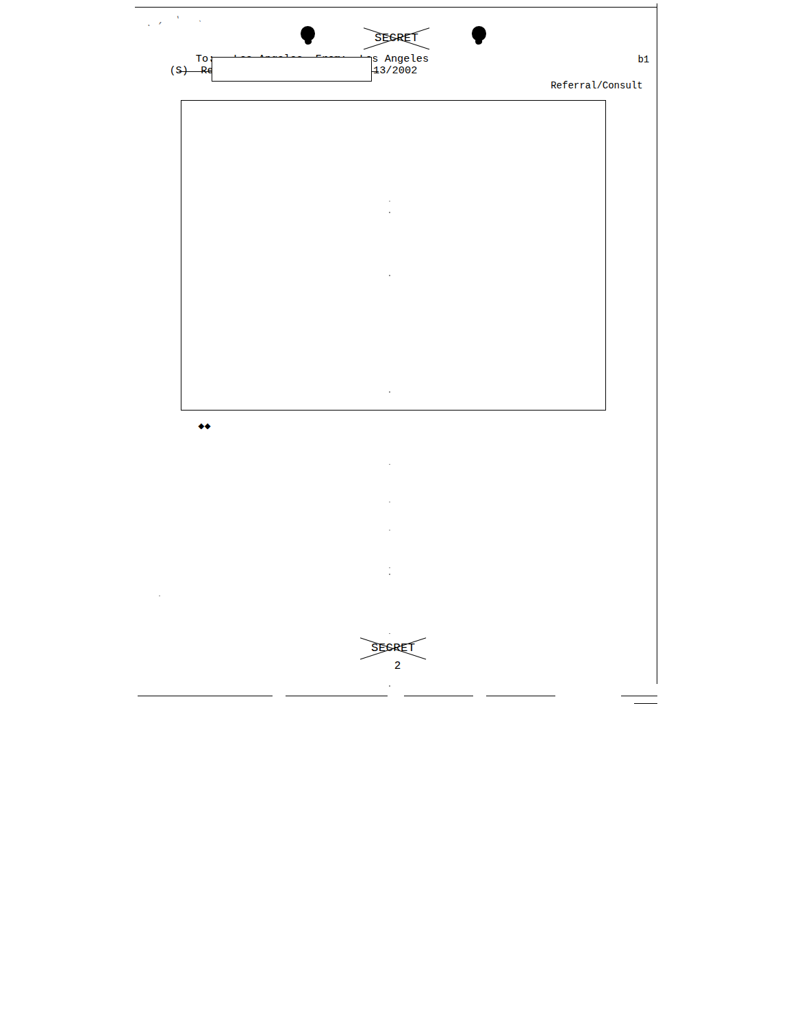. , ' `
SECRET
To: Los Angeles From: Los Angeles
(S) Re:
13/2002
b1
Referral/Consult
◆◆
SECRET
2